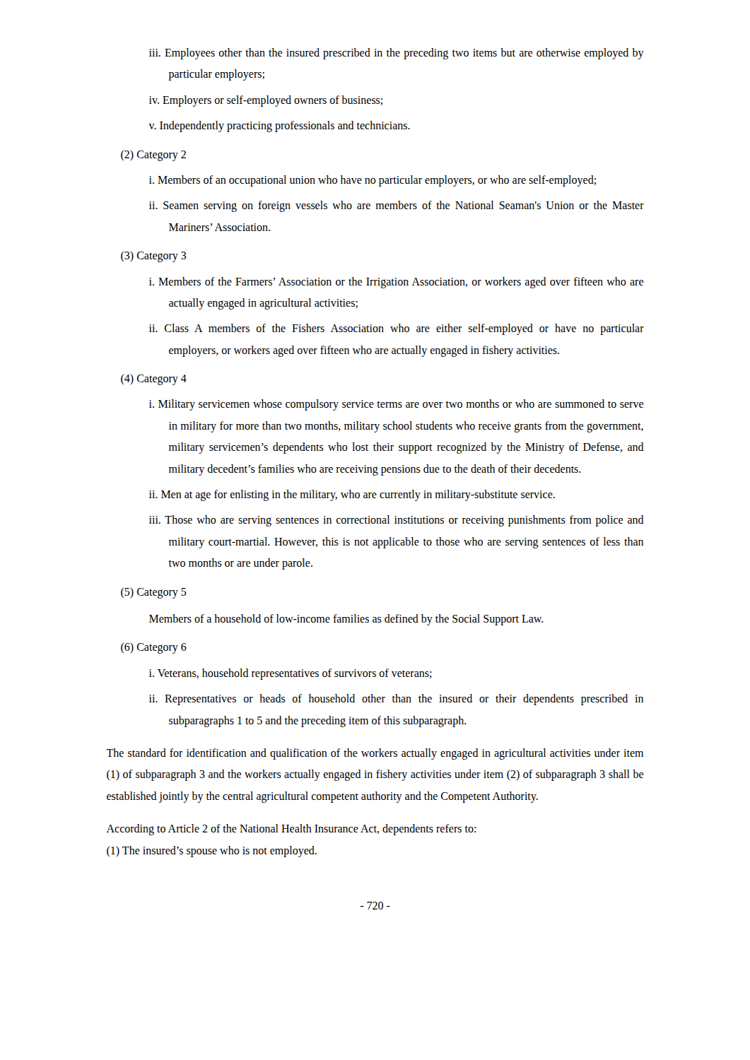iii. Employees other than the insured prescribed in the preceding two items but are otherwise employed by particular employers;
iv. Employers or self-employed owners of business;
v. Independently practicing professionals and technicians.
(2) Category 2
i. Members of an occupational union who have no particular employers, or who are self-employed;
ii. Seamen serving on foreign vessels who are members of the National Seaman's Union or the Master Mariners’ Association.
(3) Category 3
i. Members of the Farmers’ Association or the Irrigation Association, or workers aged over fifteen who are actually engaged in agricultural activities;
ii. Class A members of the Fishers Association who are either self-employed or have no particular employers, or workers aged over fifteen who are actually engaged in fishery activities.
(4) Category 4
i. Military servicemen whose compulsory service terms are over two months or who are summoned to serve in military for more than two months, military school students who receive grants from the government, military servicemen’s dependents who lost their support recognized by the Ministry of Defense, and military decedent’s families who are receiving pensions due to the death of their decedents.
ii. Men at age for enlisting in the military, who are currently in military-substitute service.
iii. Those who are serving sentences in correctional institutions or receiving punishments from police and military court-martial. However, this is not applicable to those who are serving sentences of less than two months or are under parole.
(5) Category 5
Members of a household of low-income families as defined by the Social Support Law.
(6) Category 6
i. Veterans, household representatives of survivors of veterans;
ii. Representatives or heads of household other than the insured or their dependents prescribed in subparagraphs 1 to 5 and the preceding item of this subparagraph.
The standard for identification and qualification of the workers actually engaged in agricultural activities under item (1) of subparagraph 3 and the workers actually engaged in fishery activities under item (2) of subparagraph 3 shall be established jointly by the central agricultural competent authority and the Competent Authority.
According to Article 2 of the National Health Insurance Act, dependents refers to:
(1) The insured’s spouse who is not employed.
- 720 -